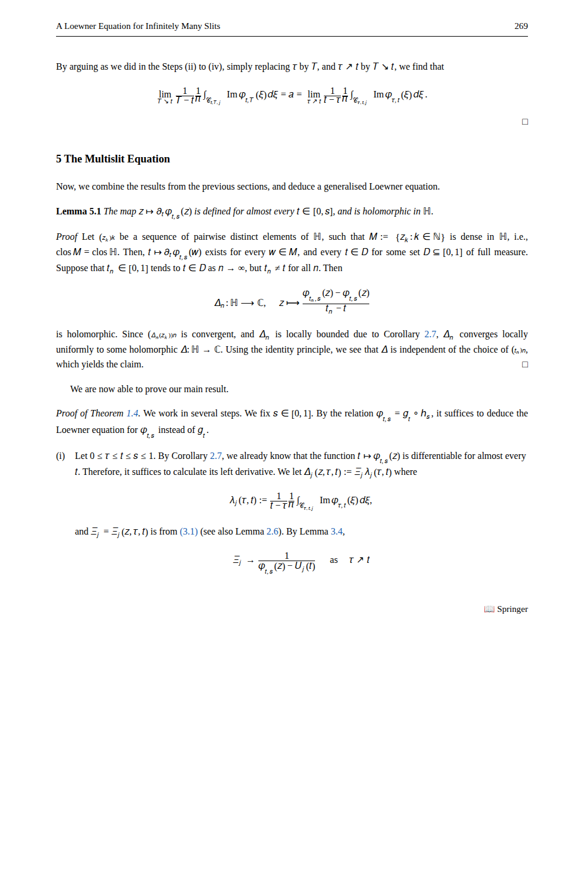A Loewner Equation for Infinitely Many Slits 269
By arguing as we did in the Steps (ii) to (iv), simply replacing τ by T, and τ↗t by T↘t, we find that
limT↘t 1T−t 1π ∫𝒞t,T,j Im φt,T (ξ) dξ = a = limτ↗t 1t−τ 1π ∫𝒞τ,t,j Im φτ,t (ξ) dξ .
□
5 The Multislit Equation
Now, we combine the results from the previous sections, and deduce a generalised Loewner equation.
Lemma 5.1 The map z↦∂tφt,s(z) is defined for almost every t∈[0,s], and is holomorphic in ℍ.
Proof Let (zk)k be a sequence of pairwise distinct elements of ℍ, such that M:= {zk:k∈ℕ} is dense in ℍ, i.e., closM=closℍ. Then, t↦∂tφt,s(w) exists for every w∈M, and every t∈D for some set D⊆[0,1] of full measure. Suppose that tn∈[0,1] tends to t∈D as n→∞, but tn≠t for all n. Then
Δn : ℍ ⟶ ℂ , z ⟼ φtn,s(z)−φt,s(z) tn−t
is holomorphic. Since (Δn(zk))n is convergent, and Δn is locally bounded due to Corollary 2.7, Δn converges locally uniformly to some holomorphic Δ:ℍ→ℂ. Using the identity principle, we see that Δ is independent of the choice of (tn)n, which yields the claim. □
We are now able to prove our main result.
Proof of Theorem 1.4. We work in several steps. We fix s∈[0,1]. By the relation φt,s=gt∘hs, it suffices to deduce the Loewner equation for φt,s instead of gt.
Let 0≤τ≤t≤s≤1. By Corollary 2.7, we already know that the function t↦φt,s(z) is differentiable for almost every t. Therefore, it suffices to calculate its left derivative. We let Δj(z,τ,t):=Ξjλj(τ,t) where
λj (τ,t) := 1t−τ 1π ∫𝒞τ,t,j Im φτ,t (ξ) dξ ,
and Ξj=Ξj(z,τ,t) is from (3.1) (see also Lemma 2.6). By Lemma 3.4,
Ξj → 1 φt,s(z)−Uj(t) as τ↗t
📖 Springer